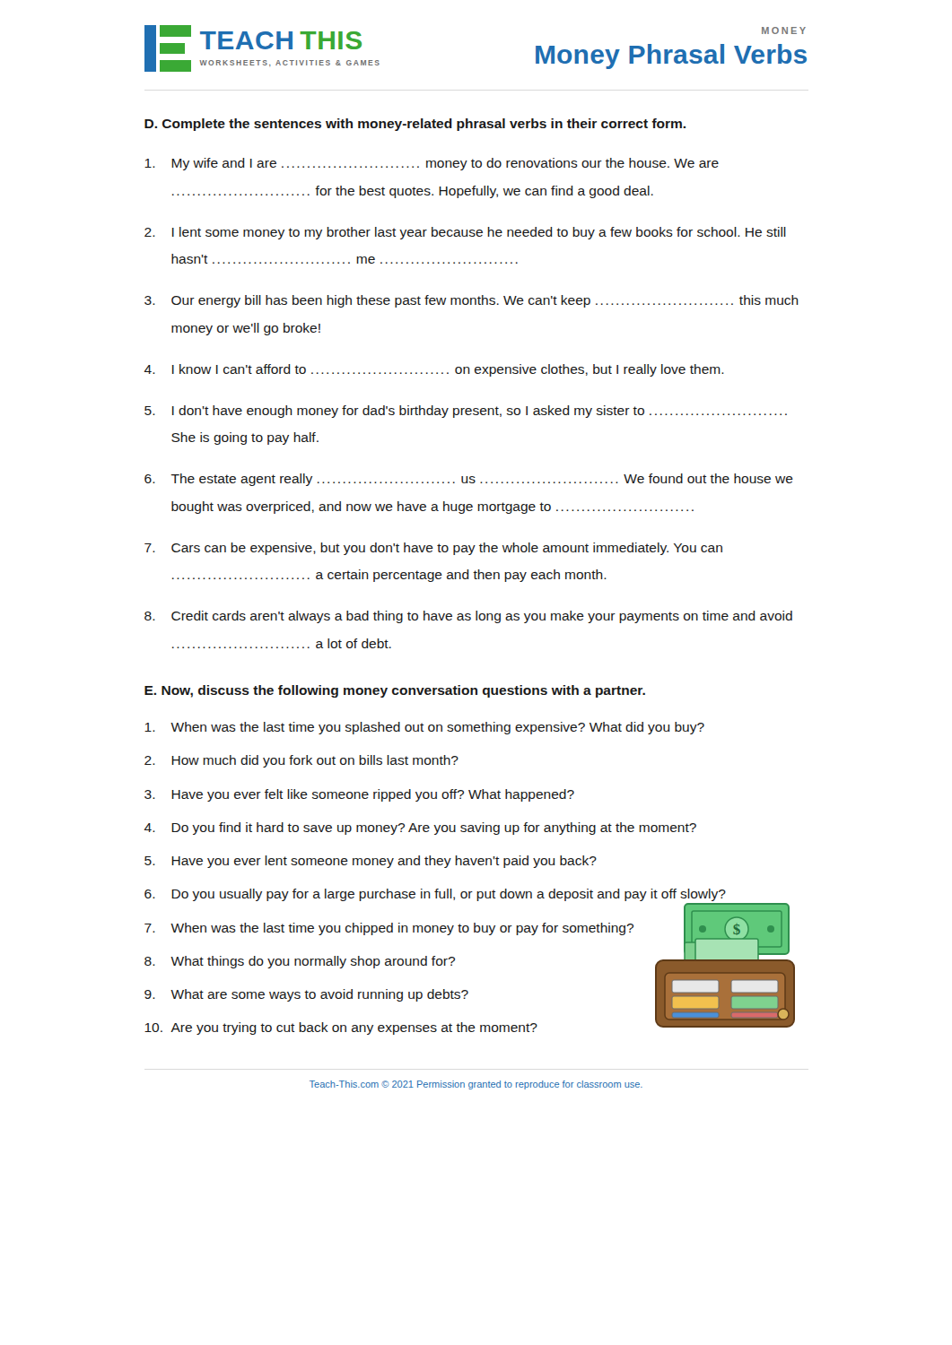TEACH THIS
WORKSHEETS, ACTIVITIES & GAMES
MONEY
Money Phrasal Verbs
D. Complete the sentences with money-related phrasal verbs in their correct form.
My wife and I are ........................... money to do renovations our the house. We are ........................... for the best quotes. Hopefully, we can find a good deal.
I lent some money to my brother last year because he needed to buy a few books for school. He still hasn't ........................... me ...........................
Our energy bill has been high these past few months. We can't keep ........................... this much money or we'll go broke!
I know I can't afford to ........................... on expensive clothes, but I really love them.
I don't have enough money for dad's birthday present, so I asked my sister to ........................... She is going to pay half.
The estate agent really ........................... us ........................... We found out the house we bought was overpriced, and now we have a huge mortgage to ...........................
Cars can be expensive, but you don't have to pay the whole amount immediately. You can ........................... a certain percentage and then pay each month.
Credit cards aren't always a bad thing to have as long as you make your payments on time and avoid ........................... a lot of debt.
E. Now, discuss the following money conversation questions with a partner.
When was the last time you splashed out on something expensive? What did you buy?
How much did you fork out on bills last month?
Have you ever felt like someone ripped you off? What happened?
Do you find it hard to save up money? Are you saving up for anything at the moment?
Have you ever lent someone money and they haven't paid you back?
Do you usually pay for a large purchase in full, or put down a deposit and pay it off slowly?
When was the last time you chipped in money to buy or pay for something?
What things do you normally shop around for?
What are some ways to avoid running up debts?
Are you trying to cut back on any expenses at the moment?
$
Teach-This.com © 2021 Permission granted to reproduce for classroom use.